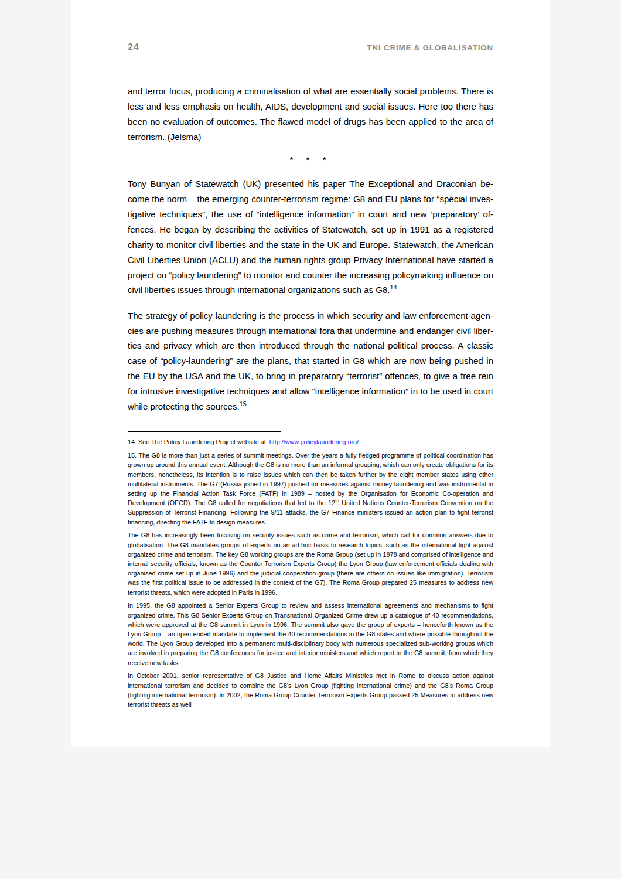24 TNI CRIME & GLOBALISATION
and terror focus, producing a criminalisation of what are essentially social problems. There is less and less emphasis on health, AIDS, development and social issues. Here too there has been no evaluation of outcomes. The flawed model of drugs has been applied to the area of terrorism. (Jelsma)
* * *
Tony Bunyan of Statewatch (UK) presented his paper The Exceptional and Draconian become the norm – the emerging counter-terrorism regime: G8 and EU plans for “special investigative techniques”, the use of “intelligence information” in court and new ‘preparatory’ offences. He began by describing the activities of Statewatch, set up in 1991 as a registered charity to monitor civil liberties and the state in the UK and Europe. Statewatch, the American Civil Liberties Union (ACLU) and the human rights group Privacy International have started a project on “policy laundering” to monitor and counter the increasing policymaking influence on civil liberties issues through international organizations such as G8.14
The strategy of policy laundering is the process in which security and law enforcement agencies are pushing measures through international fora that undermine and endanger civil liberties and privacy which are then introduced through the national political process. A classic case of “policy-laundering” are the plans, that started in G8 which are now being pushed in the EU by the USA and the UK, to bring in preparatory “terrorist” offences, to give a free rein for intrusive investigative techniques and allow “intelligence information” in to be used in court while protecting the sources.15
14. See The Policy Laundering Project website at: http://www.policylaundering.org/
15. The G8 is more than just a series of summit meetings. Over the years a fully-fledged programme of political coordination has grown up around this annual event. Although the G8 is no more than an informal grouping, which can only create obligations for its members, nonetheless, its intention is to raise issues which can then be taken further by the eight member states using other multilateral instruments. The G7 (Russia joined in 1997) pushed for measures against money laundering and was instrumental in setting up the Financial Action Task Force (FATF) in 1989 – hosted by the Organisation for Economic Co-operation and Development (OECD). The G8 called for negotiations that led to the 12th United Nations Counter-Terrorism Convention on the Suppression of Terrorist Financing. Following the 9/11 attacks, the G7 Finance ministers issued an action plan to fight terrorist financing, directing the FATF to design measures.
The G8 has increasingly been focusing on security issues such as crime and terrorism, which call for common answers due to globalisation. The G8 mandates groups of experts on an ad-hoc basis to research topics, such as the international fight against organized crime and terrorism. The key G8 working groups are the Roma Group (set up in 1978 and comprised of intelligence and internal security officials, known as the Counter Terrorism Experts Group) the Lyon Group (law enforcement officials dealing with organised crime set up in June 1996) and the judicial cooperation group (there are others on issues like immigration). Terrorism was the first political issue to be addressed in the context of the G7). The Roma Group prepared 25 measures to address new terrorist threats, which were adopted in Paris in 1996.
In 1995, the G8 appointed a Senior Experts Group to review and assess international agreements and mechanisms to fight organized crime. This G8 Senior Experts Group on Transnational Organized Crime drew up a catalogue of 40 recommendations, which were approved at the G8 summit in Lyon in 1996. The summit also gave the group of experts – henceforth known as the Lyon Group – an open-ended mandate to implement the 40 recommendations in the G8 states and where possible throughout the world. The Lyon Group developed into a permanent multi-disciplinary body with numerous specialized sub-working groups which are involved in preparing the G8 conferences for justice and interior ministers and which report to the G8 summit, from which they receive new tasks.
In October 2001, senior representative of G8 Justice and Home Affairs Ministries met in Rome to discuss action against international terrorism and decided to combine the G8's Lyon Group (fighting international crime) and the G8's Roma Group (fighting international terrorism). In 2002, the Roma Group Counter-Terrorism Experts Group passed 25 Measures to address new terrorist threats as well